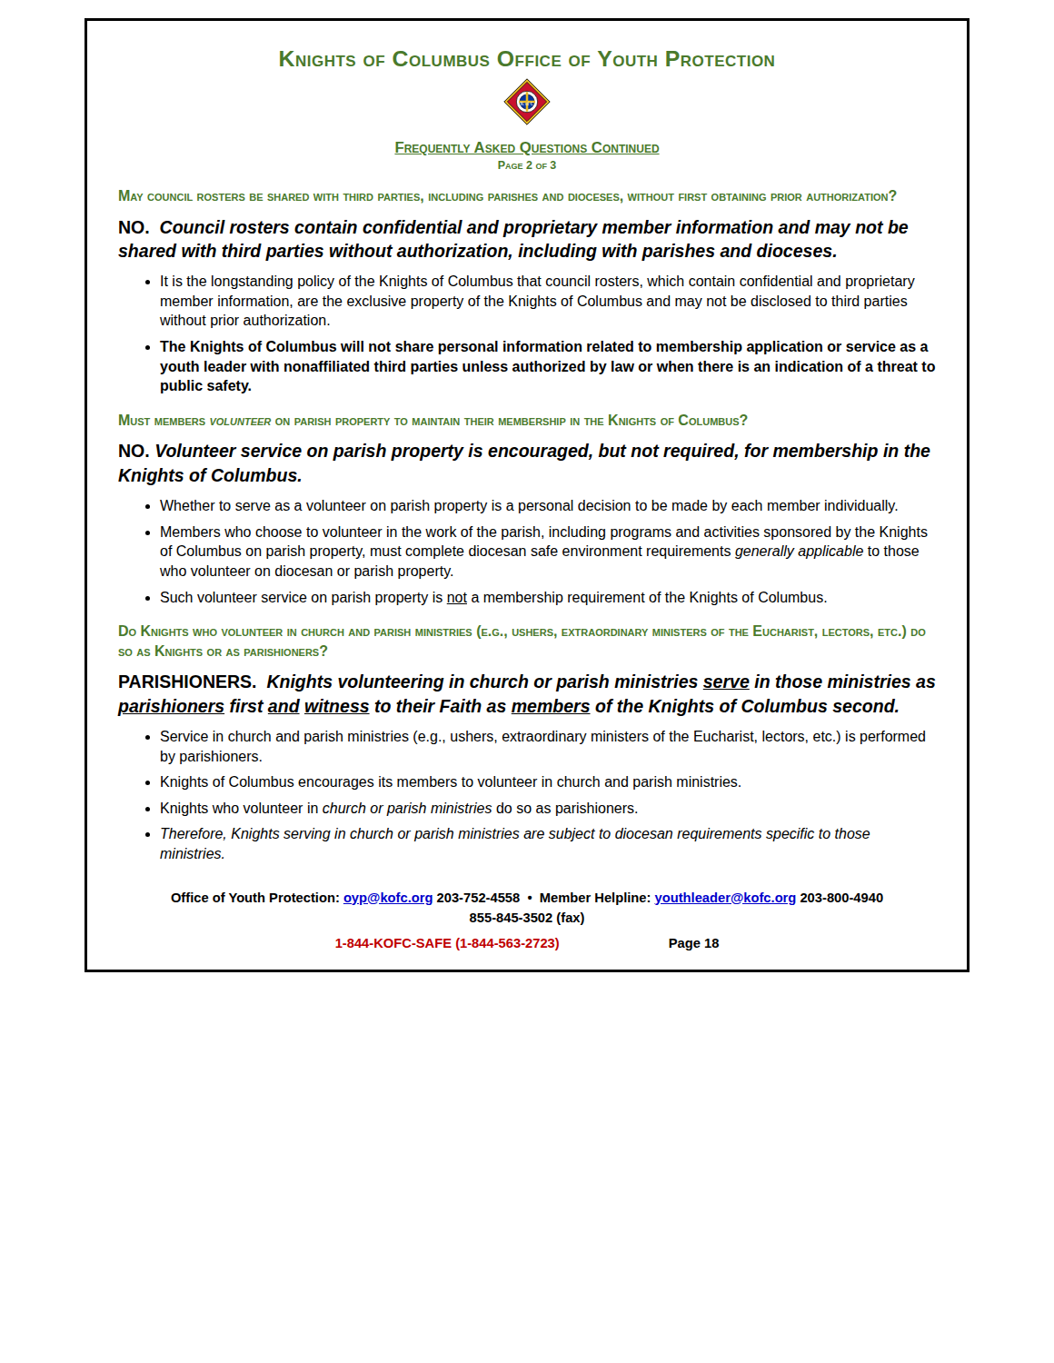Knights of Columbus Office of Youth Protection
K of C
Frequently Asked Questions Continued
Page 2 of 3
May council rosters be shared with third parties, including parishes and dioceses, without first obtaining prior authorization?
NO. Council rosters contain confidential and proprietary member information and may not be shared with third parties without authorization, including with parishes and dioceses.
It is the longstanding policy of the Knights of Columbus that council rosters, which contain confidential and proprietary member information, are the exclusive property of the Knights of Columbus and may not be disclosed to third parties without prior authorization.
The Knights of Columbus will not share personal information related to membership application or service as a youth leader with nonaffiliated third parties unless authorized by law or when there is an indication of a threat to public safety.
Must members volunteer on parish property to maintain their membership in the Knights of Columbus?
NO. Volunteer service on parish property is encouraged, but not required, for membership in the Knights of Columbus.
Whether to serve as a volunteer on parish property is a personal decision to be made by each member individually.
Members who choose to volunteer in the work of the parish, including programs and activities sponsored by the Knights of Columbus on parish property, must complete diocesan safe environment requirements generally applicable to those who volunteer on diocesan or parish property.
Such volunteer service on parish property is not a membership requirement of the Knights of Columbus.
Do Knights who volunteer in church and parish ministries (e.g., ushers, extraordinary ministers of the Eucharist, lectors, etc.) do so as Knights or as parishioners?
PARISHIONERS. Knights volunteering in church or parish ministries serve in those ministries as parishioners first and witness to their Faith as members of the Knights of Columbus second.
Service in church and parish ministries (e.g., ushers, extraordinary ministers of the Eucharist, lectors, etc.) is performed by parishioners.
Knights of Columbus encourages its members to volunteer in church and parish ministries.
Knights who volunteer in church or parish ministries do so as parishioners.
Therefore, Knights serving in church or parish ministries are subject to diocesan requirements specific to those ministries.
Office of Youth Protection: oyp@kofc.org 203-752-4558 • Member Helpline: youthleader@kofc.org 203-800-4940
855-845-3502 (fax)
1-844-KOFC-SAFE (1-844-563-2723) Page 18